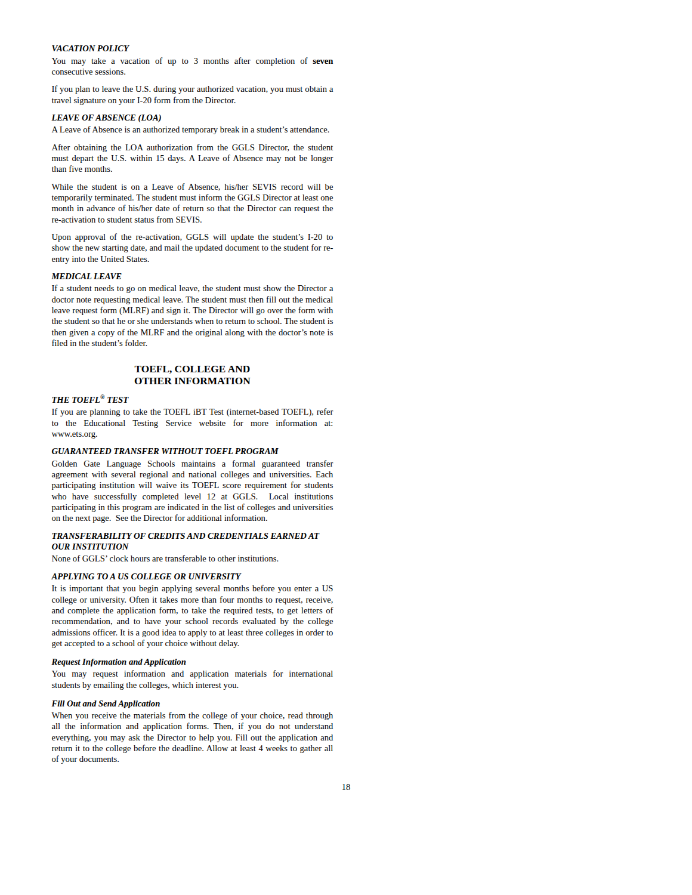VACATION POLICY
You may take a vacation of up to 3 months after completion of seven consecutive sessions.
If you plan to leave the U.S. during your authorized vacation, you must obtain a travel signature on your I-20 form from the Director.
LEAVE OF ABSENCE (LOA)
A Leave of Absence is an authorized temporary break in a student’s attendance.
After obtaining the LOA authorization from the GGLS Director, the student must depart the U.S. within 15 days. A Leave of Absence may not be longer than five months.
While the student is on a Leave of Absence, his/her SEVIS record will be temporarily terminated. The student must inform the GGLS Director at least one month in advance of his/her date of return so that the Director can request the re-activation to student status from SEVIS.
Upon approval of the re-activation, GGLS will update the student’s I-20 to show the new starting date, and mail the updated document to the student for re-entry into the United States.
MEDICAL LEAVE
If a student needs to go on medical leave, the student must show the Director a doctor note requesting medical leave. The student must then fill out the medical leave request form (MLRF) and sign it. The Director will go over the form with the student so that he or she understands when to return to school. The student is then given a copy of the MLRF and the original along with the doctor’s note is filed in the student’s folder.
TOEFL, COLLEGE AND
OTHER INFORMATION
THE TOEFL® TEST
If you are planning to take the TOEFL iBT Test (internet-based TOEFL), refer to the Educational Testing Service website for more information at: www.ets.org.
GUARANTEED TRANSFER WITHOUT TOEFL PROGRAM
Golden Gate Language Schools maintains a formal guaranteed transfer agreement with several regional and national colleges and universities. Each participating institution will waive its TOEFL score requirement for students who have successfully completed level 12 at GGLS. Local institutions participating in this program are indicated in the list of colleges and universities on the next page. See the Director for additional information.
TRANSFERABILITY OF CREDITS AND CREDENTIALS EARNED AT OUR INSTITUTION
None of GGLS’ clock hours are transferable to other institutions.
APPLYING TO A US COLLEGE OR UNIVERSITY
It is important that you begin applying several months before you enter a US college or university. Often it takes more than four months to request, receive, and complete the application form, to take the required tests, to get letters of recommendation, and to have your school records evaluated by the college admissions officer. It is a good idea to apply to at least three colleges in order to get accepted to a school of your choice without delay.
Request Information and Application
You may request information and application materials for international students by emailing the colleges, which interest you.
Fill Out and Send Application
When you receive the materials from the college of your choice, read through all the information and application forms. Then, if you do not understand everything, you may ask the Director to help you. Fill out the application and return it to the college before the deadline. Allow at least 4 weeks to gather all of your documents.
18